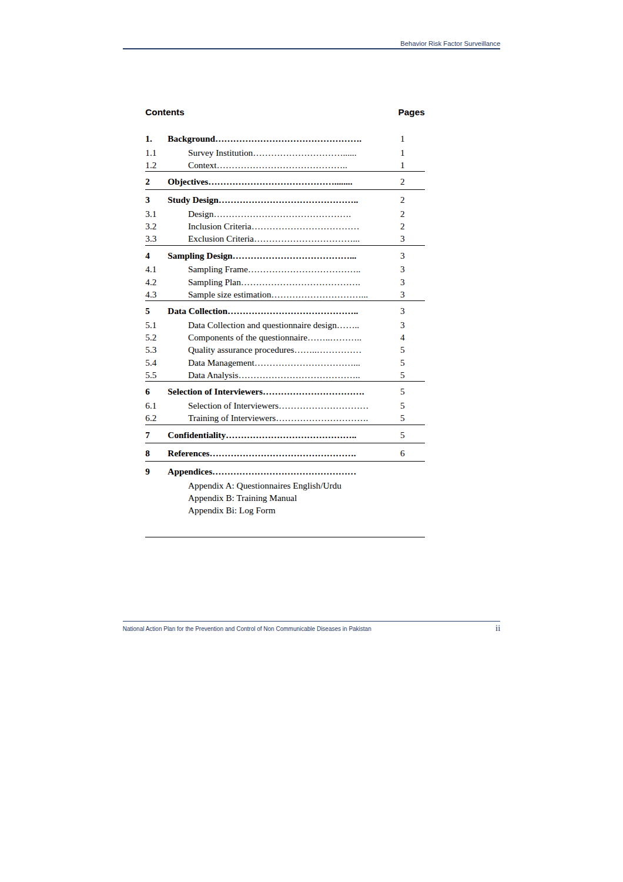Behavior Risk Factor Surveillance
Contents Pages
| 1. | Background…………………………………………. | 1 |
| 1.1 | Survey Institution…………………………...... | 1 |
| 1.2 | Context…………………………………….. | 1 |
| 2 | Objectives……………………………………........ | 2 |
| 3 | Study Design……………………………………….. | 2 |
| 3.1 | Design………………………………………. | 2 |
| 3.2 | Inclusion Criteria……………………………… | 2 |
| 3.3 | Exclusion Criteria……………………………... | 3 |
| 4 | Sampling Design…………………………………... | 3 |
| 4.1 | Sampling Frame……………………………….. | 3 |
| 4.2 | Sampling Plan…………………………………. | 3 |
| 4.3 | Sample size estimation…………………………... | 3 |
| 5 | Data Collection…………………………………….. | 3 |
| 5.1 | Data Collection and questionnaire design…….. | 3 |
| 5.2 | Components of the questionnaire……..……….. | 4 |
| 5.3 | Quality assurance procedures……..…………… | 5 |
| 5.4 | Data Management……………………………... | 5 |
| 5.5 | Data Analysis………………………………….. | 5 |
| 6 | Selection of Interviewers……………………………. | 5 |
| 6.1 | Selection of Interviewers………………………… | 5 |
| 6.2 | Training of Interviewers…………………………. | 5 |
| 7 | Confidentiality…………………………………….. | 5 |
| 8 | References…………………………………………. | 6 |
| 9 | Appendices………………………………………… | |
| | Appendix A: Questionnaires English/Urdu Appendix B: Training Manual Appendix Bi: Log Form |
National Action Plan for the Prevention and Control of Non Communicable Diseases in Pakistan ii